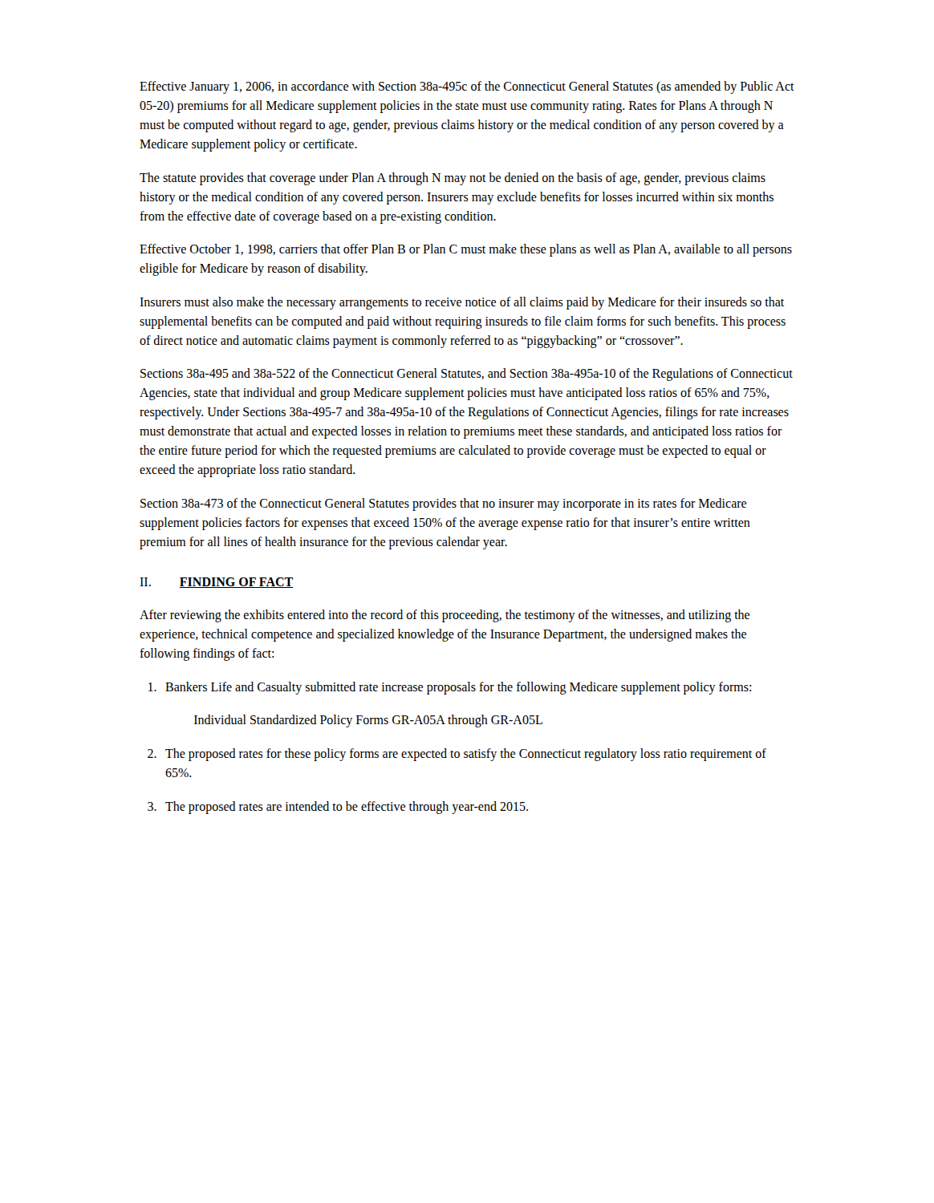Effective January 1, 2006, in accordance with Section 38a-495c of the Connecticut General Statutes (as amended by Public Act 05-20) premiums for all Medicare supplement policies in the state must use community rating. Rates for Plans A through N must be computed without regard to age, gender, previous claims history or the medical condition of any person covered by a Medicare supplement policy or certificate.
The statute provides that coverage under Plan A through N may not be denied on the basis of age, gender, previous claims history or the medical condition of any covered person. Insurers may exclude benefits for losses incurred within six months from the effective date of coverage based on a pre-existing condition.
Effective October 1, 1998, carriers that offer Plan B or Plan C must make these plans as well as Plan A, available to all persons eligible for Medicare by reason of disability.
Insurers must also make the necessary arrangements to receive notice of all claims paid by Medicare for their insureds so that supplemental benefits can be computed and paid without requiring insureds to file claim forms for such benefits. This process of direct notice and automatic claims payment is commonly referred to as “piggybacking” or “crossover”.
Sections 38a-495 and 38a-522 of the Connecticut General Statutes, and Section 38a-495a-10 of the Regulations of Connecticut Agencies, state that individual and group Medicare supplement policies must have anticipated loss ratios of 65% and 75%, respectively. Under Sections 38a-495-7 and 38a-495a-10 of the Regulations of Connecticut Agencies, filings for rate increases must demonstrate that actual and expected losses in relation to premiums meet these standards, and anticipated loss ratios for the entire future period for which the requested premiums are calculated to provide coverage must be expected to equal or exceed the appropriate loss ratio standard.
Section 38a-473 of the Connecticut General Statutes provides that no insurer may incorporate in its rates for Medicare supplement policies factors for expenses that exceed 150% of the average expense ratio for that insurer’s entire written premium for all lines of health insurance for the previous calendar year.
II. FINDING OF FACT
After reviewing the exhibits entered into the record of this proceeding, the testimony of the witnesses, and utilizing the experience, technical competence and specialized knowledge of the Insurance Department, the undersigned makes the following findings of fact:
Bankers Life and Casualty submitted rate increase proposals for the following Medicare supplement policy forms:
Individual Standardized Policy Forms GR-A05A through GR-A05L
The proposed rates for these policy forms are expected to satisfy the Connecticut regulatory loss ratio requirement of 65%.
The proposed rates are intended to be effective through year-end 2015.